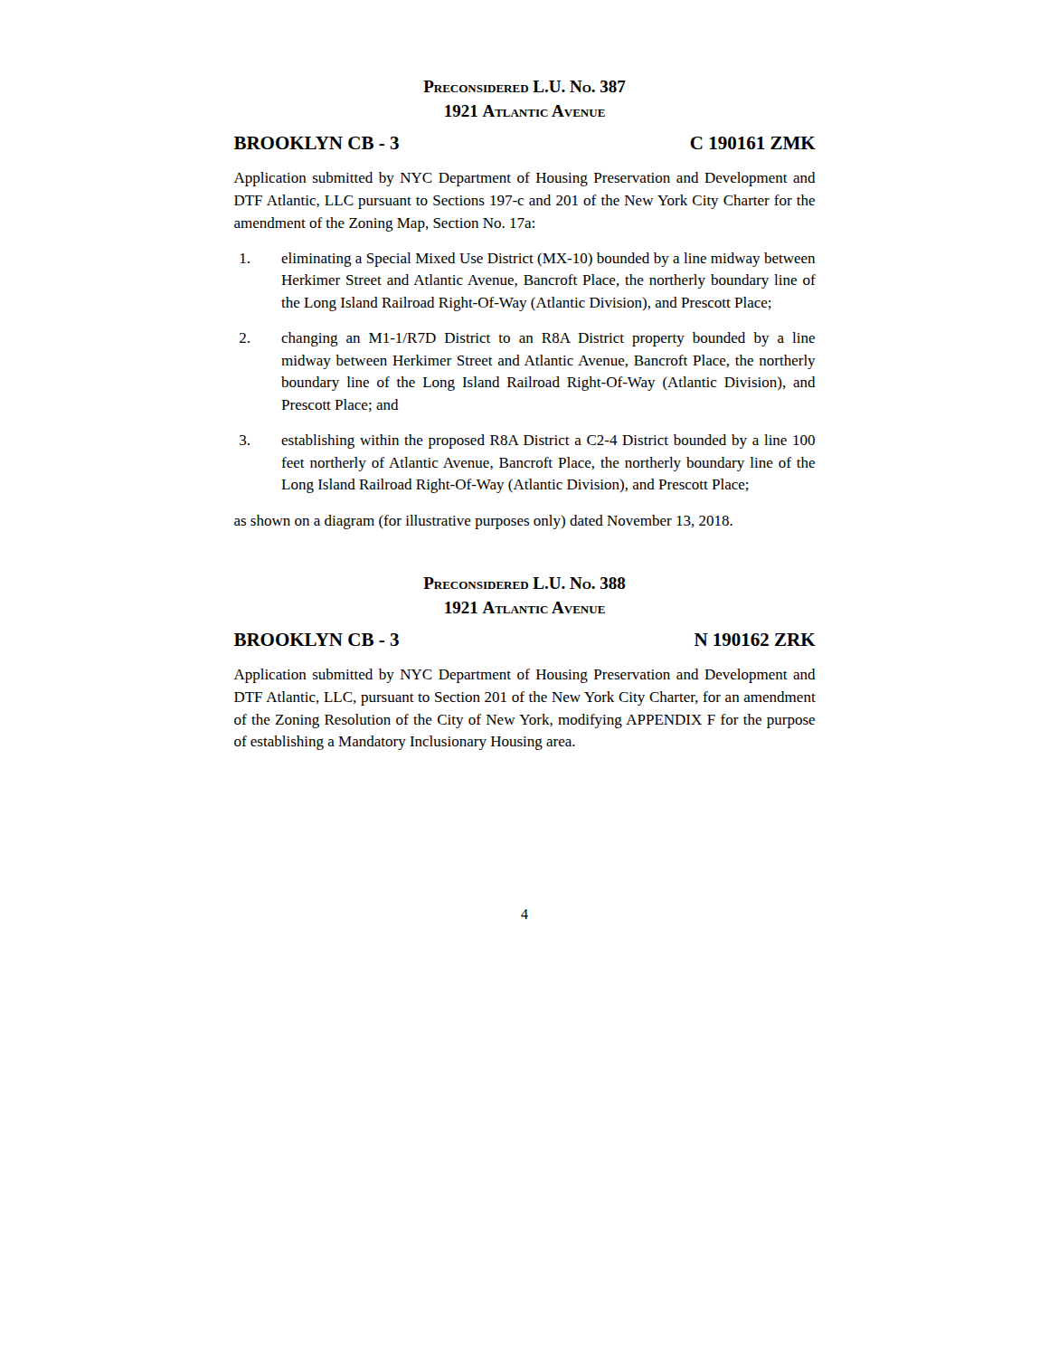Preconsidered L.U. No. 387
1921 Atlantic Avenue
BROOKLYN CB - 3 C 190161 ZMK
Application submitted by NYC Department of Housing Preservation and Development and DTF Atlantic, LLC pursuant to Sections 197-c and 201 of the New York City Charter for the amendment of the Zoning Map, Section No. 17a:
1. eliminating a Special Mixed Use District (MX-10) bounded by a line midway between Herkimer Street and Atlantic Avenue, Bancroft Place, the northerly boundary line of the Long Island Railroad Right-Of-Way (Atlantic Division), and Prescott Place;
2. changing an M1-1/R7D District to an R8A District property bounded by a line midway between Herkimer Street and Atlantic Avenue, Bancroft Place, the northerly boundary line of the Long Island Railroad Right-Of-Way (Atlantic Division), and Prescott Place; and
3. establishing within the proposed R8A District a C2-4 District bounded by a line 100 feet northerly of Atlantic Avenue, Bancroft Place, the northerly boundary line of the Long Island Railroad Right-Of-Way (Atlantic Division), and Prescott Place;
as shown on a diagram (for illustrative purposes only) dated November 13, 2018.
Preconsidered L.U. No. 388
1921 Atlantic Avenue
BROOKLYN CB - 3 N 190162 ZRK
Application submitted by NYC Department of Housing Preservation and Development and DTF Atlantic, LLC, pursuant to Section 201 of the New York City Charter, for an amendment of the Zoning Resolution of the City of New York, modifying APPENDIX F for the purpose of establishing a Mandatory Inclusionary Housing area.
4